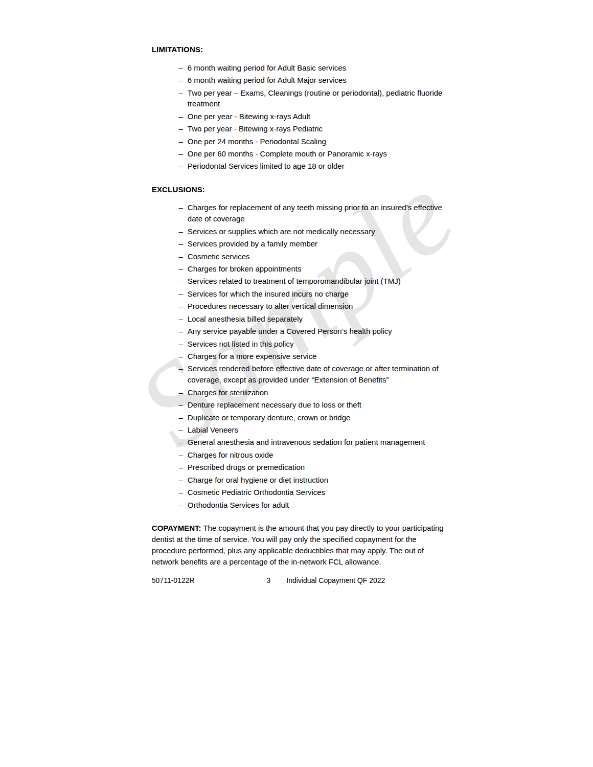Sample
LIMITATIONS:
6 month waiting period for Adult Basic services
6 month waiting period for Adult Major services
Two per year – Exams, Cleanings (routine or periodontal), pediatric fluoride treatment
One per year - Bitewing x-rays Adult
Two per year - Bitewing x-rays Pediatric
One per 24 months - Periodontal Scaling
One per 60 months - Complete mouth or Panoramic x-rays
Periodontal Services limited to age 18 or older
EXCLUSIONS:
Charges for replacement of any teeth missing prior to an insured’s effective date of coverage
Services or supplies which are not medically necessary
Services provided by a family member
Cosmetic services
Charges for broken appointments
Services related to treatment of temporomandibular joint (TMJ)
Services for which the insured incurs no charge
Procedures necessary to alter vertical dimension
Local anesthesia billed separately
Any service payable under a Covered Person’s health policy
Services not listed in this policy
Charges for a more expensive service
Services rendered before effective date of coverage or after termination of coverage, except as provided under “Extension of Benefits”
Charges for sterilization
Denture replacement necessary due to loss or theft
Duplicate or temporary denture, crown or bridge
Labial Veneers
General anesthesia and intravenous sedation for patient management
Charges for nitrous oxide
Prescribed drugs or premedication
Charge for oral hygiene or diet instruction
Cosmetic Pediatric Orthodontia Services
Orthodontia Services for adult
COPAYMENT: The copayment is the amount that you pay directly to your participating dentist at the time of service. You will pay only the specified copayment for the procedure performed, plus any applicable deductibles that may apply. The out of network benefits are a percentage of the in-network FCL allowance.
50711-0122R
3
Individual Copayment QF 2022